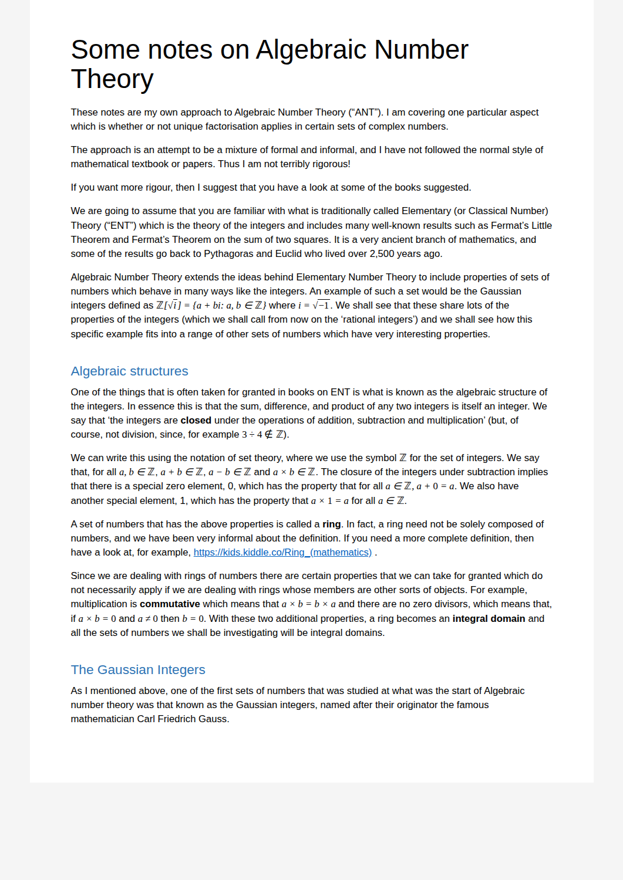Some notes on Algebraic Number Theory
These notes are my own approach to Algebraic Number Theory (“ANT”). I am covering one particular aspect which is whether or not unique factorisation applies in certain sets of complex numbers.
The approach is an attempt to be a mixture of formal and informal, and I have not followed the normal style of mathematical textbook or papers. Thus I am not terribly rigorous!
If you want more rigour, then I suggest that you have a look at some of the books suggested.
We are going to assume that you are familiar with what is traditionally called Elementary (or Classical Number) Theory (“ENT”) which is the theory of the integers and includes many well-known results such as Fermat’s Little Theorem and Fermat’s Theorem on the sum of two squares. It is a very ancient branch of mathematics, and some of the results go back to Pythagoras and Euclid who lived over 2,500 years ago.
Algebraic Number Theory extends the ideas behind Elementary Number Theory to include properties of sets of numbers which behave in many ways like the integers. An example of such a set would be the Gaussian integers defined as ℤ[√i] = {a + bi: a, b ∈ ℤ} where i = √−1. We shall see that these share lots of the properties of the integers (which we shall call from now on the ‘rational integers’) and we shall see how this specific example fits into a range of other sets of numbers which have very interesting properties.
Algebraic structures
One of the things that is often taken for granted in books on ENT is what is known as the algebraic structure of the integers. In essence this is that the sum, difference, and product of any two integers is itself an integer. We say that ‘the integers are closed under the operations of addition, subtraction and multiplication’ (but, of course, not division, since, for example 3 ÷ 4 ∉ ℤ).
We can write this using the notation of set theory, where we use the symbol ℤ for the set of integers. We say that, for all a, b ∈ ℤ, a + b ∈ ℤ, a − b ∈ ℤ and a × b ∈ ℤ. The closure of the integers under subtraction implies that there is a special zero element, 0, which has the property that for all a ∈ ℤ, a + 0 = a. We also have another special element, 1, which has the property that a × 1 = a for all a ∈ ℤ.
A set of numbers that has the above properties is called a ring. In fact, a ring need not be solely composed of numbers, and we have been very informal about the definition. If you need a more complete definition, then have a look at, for example, https://kids.kiddle.co/Ring_(mathematics) .
Since we are dealing with rings of numbers there are certain properties that we can take for granted which do not necessarily apply if we are dealing with rings whose members are other sorts of objects. For example, multiplication is commutative which means that a × b = b × a and there are no zero divisors, which means that, if a × b = 0 and a ≠ 0 then b = 0. With these two additional properties, a ring becomes an integral domain and all the sets of numbers we shall be investigating will be integral domains.
The Gaussian Integers
As I mentioned above, one of the first sets of numbers that was studied at what was the start of Algebraic number theory was that known as the Gaussian integers, named after their originator the famous mathematician Carl Friedrich Gauss.